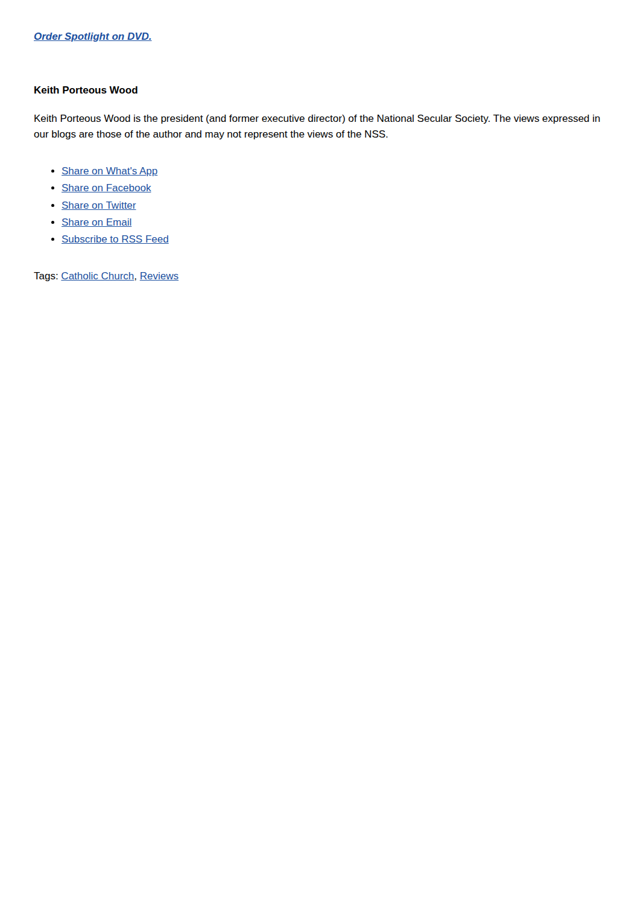Order Spotlight on DVD.
Keith Porteous Wood
Keith Porteous Wood is the president (and former executive director) of the National Secular Society. The views expressed in our blogs are those of the author and may not represent the views of the NSS.
Share on What's App
Share on Facebook
Share on Twitter
Share on Email
Subscribe to RSS Feed
Tags: Catholic Church, Reviews